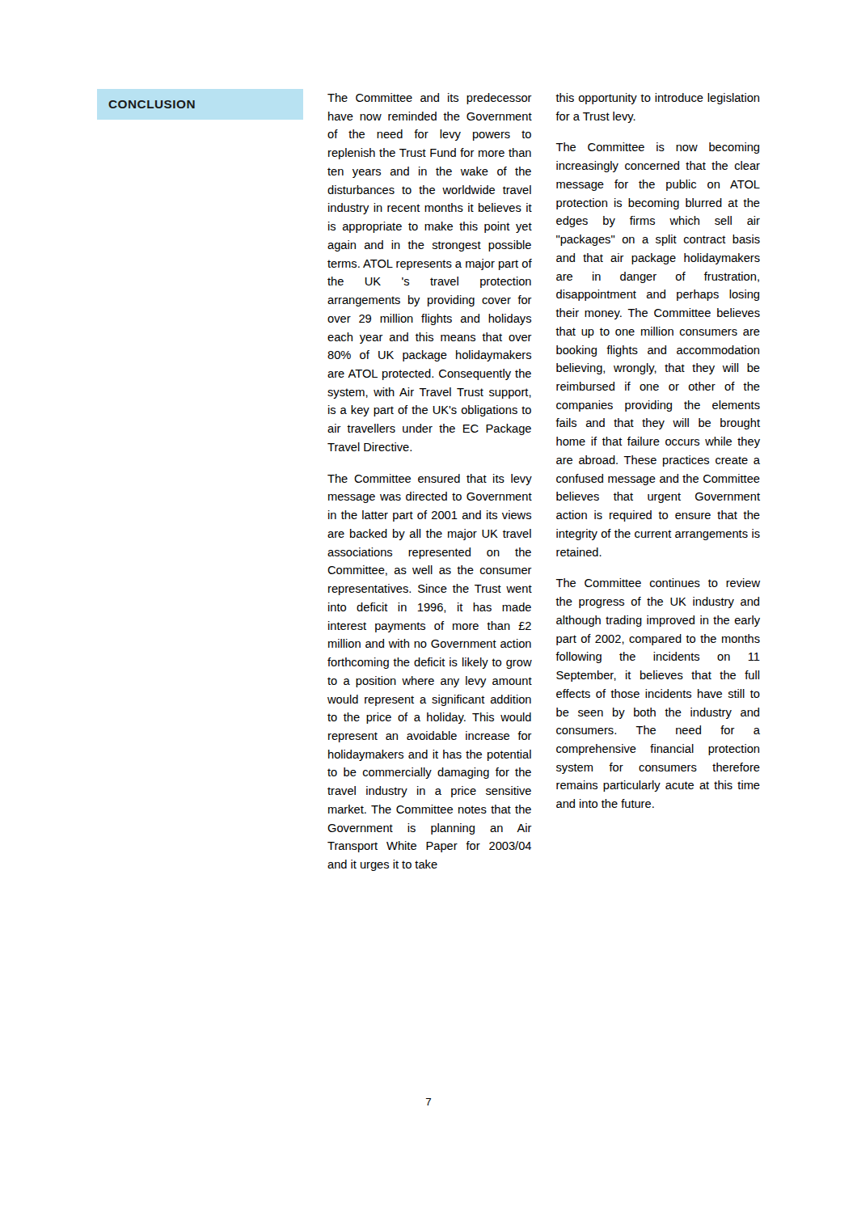CONCLUSION
The Committee and its predecessor have now reminded the Government of the need for levy powers to replenish the Trust Fund for more than ten years and in the wake of the disturbances to the worldwide travel industry in recent months it believes it is appropriate to make this point yet again and in the strongest possible terms. ATOL represents a major part of the UK 's travel protection arrangements by providing cover for over 29 million flights and holidays each year and this means that over 80% of UK package holidaymakers are ATOL protected. Consequently the system, with Air Travel Trust support, is a key part of the UK's obligations to air travellers under the EC Package Travel Directive.
The Committee ensured that its levy message was directed to Government in the latter part of 2001 and its views are backed by all the major UK travel associations represented on the Committee, as well as the consumer representatives. Since the Trust went into deficit in 1996, it has made interest payments of more than £2 million and with no Government action forthcoming the deficit is likely to grow to a position where any levy amount would represent a significant addition to the price of a holiday. This would represent an avoidable increase for holidaymakers and it has the potential to be commercially damaging for the travel industry in a price sensitive market. The Committee notes that the Government is planning an Air Transport White Paper for 2003/04 and it urges it to take
this opportunity to introduce legislation for a Trust levy.
The Committee is now becoming increasingly concerned that the clear message for the public on ATOL protection is becoming blurred at the edges by firms which sell air "packages" on a split contract basis and that air package holidaymakers are in danger of frustration, disappointment and perhaps losing their money. The Committee believes that up to one million consumers are booking flights and accommodation believing, wrongly, that they will be reimbursed if one or other of the companies providing the elements fails and that they will be brought home if that failure occurs while they are abroad. These practices create a confused message and the Committee believes that urgent Government action is required to ensure that the integrity of the current arrangements is retained.
The Committee continues to review the progress of the UK industry and although trading improved in the early part of 2002, compared to the months following the incidents on 11 September, it believes that the full effects of those incidents have still to be seen by both the industry and consumers. The need for a comprehensive financial protection system for consumers therefore remains particularly acute at this time and into the future.
7